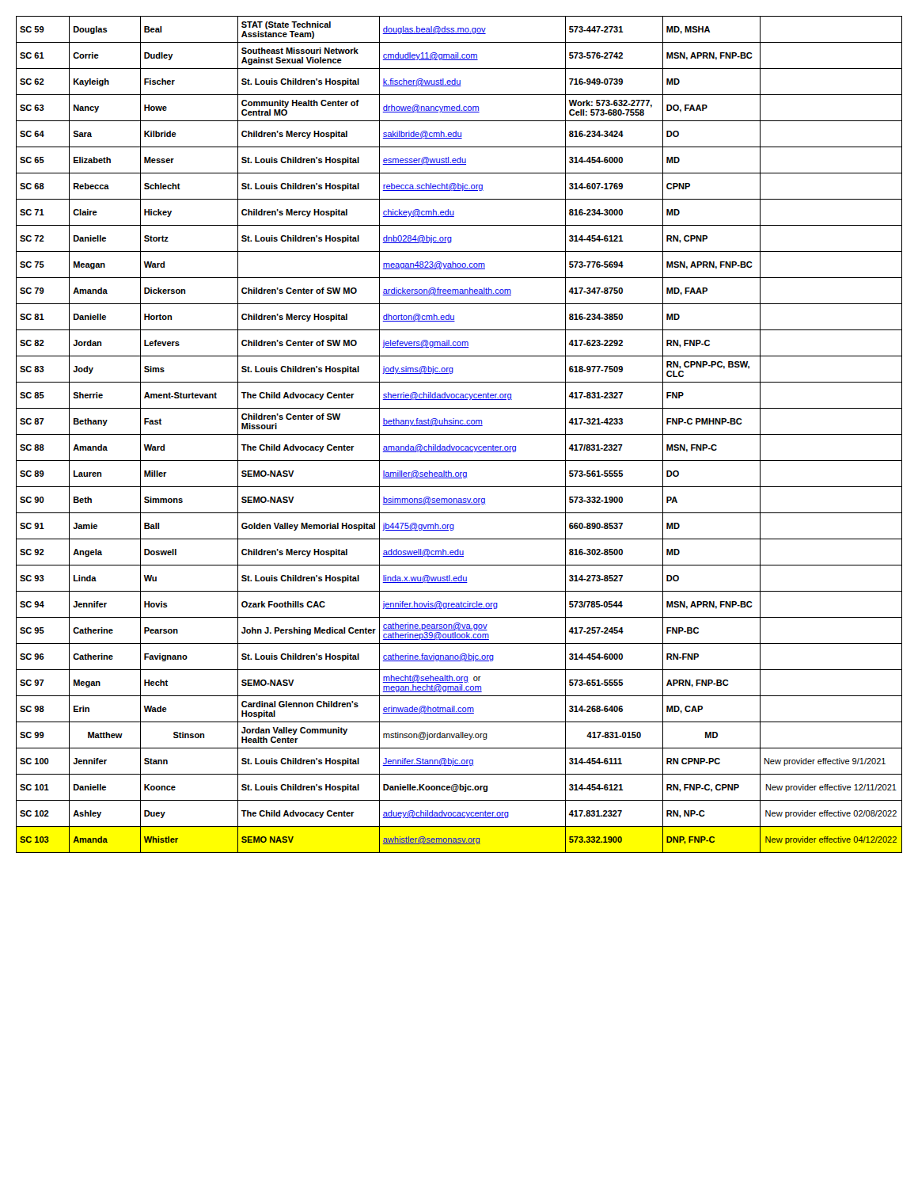| SC 59 | Douglas | Beal | STAT (State Technical Assistance Team) | douglas.beal@dss.mo.gov | 573-447-2731 | MD, MSHA | |
| SC 61 | Corrie | Dudley | Southeast Missouri Network Against Sexual Violence | cmdudley11@gmail.com | 573-576-2742 | MSN, APRN, FNP-BC | |
| SC 62 | Kayleigh | Fischer | St. Louis Children's Hospital | k.fischer@wustl.edu | 716-949-0739 | MD | |
| SC 63 | Nancy | Howe | Community Health Center of Central MO | drhowe@nancymed.com | Work: 573-632-2777, Cell: 573-680-7558 | DO, FAAP | |
| SC 64 | Sara | Kilbride | Children's Mercy Hospital | sakilbride@cmh.edu | 816-234-3424 | DO | |
| SC 65 | Elizabeth | Messer | St. Louis Children's Hospital | esmesser@wustl.edu | 314-454-6000 | MD | |
| SC 68 | Rebecca | Schlecht | St. Louis Children's Hospital | rebecca.schlecht@bjc.org | 314-607-1769 | CPNP | |
| SC 71 | Claire | Hickey | Children's Mercy Hospital | chickey@cmh.edu | 816-234-3000 | MD | |
| SC 72 | Danielle | Stortz | St. Louis Children's Hospital | dnb0284@bjc.org | 314-454-6121 | RN, CPNP | |
| SC 75 | Meagan | Ward | | meagan4823@yahoo.com | 573-776-5694 | MSN, APRN, FNP-BC | |
| SC 79 | Amanda | Dickerson | Children's Center of SW MO | ardickerson@freemanhealth.com | 417-347-8750 | MD, FAAP | |
| SC 81 | Danielle | Horton | Children's Mercy Hospital | dhorton@cmh.edu | 816-234-3850 | MD | |
| SC 82 | Jordan | Lefevers | Children's Center of SW MO | jelefevers@gmail.com | 417-623-2292 | RN, FNP-C | |
| SC 83 | Jody | Sims | St. Louis Children's Hospital | jody.sims@bjc.org | 618-977-7509 | RN, CPNP-PC, BSW, CLC | |
| SC 85 | Sherrie | Ament-Sturtevant | The Child Advocacy Center | sherrie@childadvocacycenter.org | 417-831-2327 | FNP | |
| SC 87 | Bethany | Fast | Children's Center of SW Missouri | bethany.fast@uhsinc.com | 417-321-4233 | FNP-C PMHNP-BC | |
| SC 88 | Amanda | Ward | The Child Advocacy Center | amanda@childadvocacycenter.org | 417/831-2327 | MSN, FNP-C | |
| SC 89 | Lauren | Miller | SEMO-NASV | lamiller@sehealth.org | 573-561-5555 | DO | |
| SC 90 | Beth | Simmons | SEMO-NASV | bsimmons@semonasv.org | 573-332-1900 | PA | |
| SC 91 | Jamie | Ball | Golden Valley Memorial Hospital | jb4475@gvmh.org | 660-890-8537 | MD | |
| SC 92 | Angela | Doswell | Children's Mercy Hospital | addoswell@cmh.edu | 816-302-8500 | MD | |
| SC 93 | Linda | Wu | St. Louis Children's Hospital | linda.x.wu@wustl.edu | 314-273-8527 | DO | |
| SC 94 | Jennifer | Hovis | Ozark Foothills CAC | jennifer.hovis@greatcircle.org | 573/785-0544 | MSN, APRN, FNP-BC | |
| SC 95 | Catherine | Pearson | John J. Pershing Medical Center | catherine.pearson@va.gov catherinep39@outlook.com | 417-257-2454 | FNP-BC | |
| SC 96 | Catherine | Favignano | St. Louis Children's Hospital | catherine.favignano@bjc.org | 314-454-6000 | RN-FNP | |
| SC 97 | Megan | Hecht | SEMO-NASV | mhecht@sehealth.org or megan.hecht@gmail.com | 573-651-5555 | APRN, FNP-BC | |
| SC 98 | Erin | Wade | Cardinal Glennon Children's Hospital | erinwade@hotmail.com | 314-268-6406 | MD, CAP | |
| SC 99 | Matthew | Stinson | Jordan Valley Community Health Center | mstinson@jordanvalley.org | 417-831-0150 | MD | |
| SC 100 | Jennifer | Stann | St. Louis Children's Hospital | Jennifer.Stann@bjc.org | 314-454-6111 | RN CPNP-PC | New provider effective 9/1/2021 |
| SC 101 | Danielle | Koonce | St. Louis Children's Hospital | Danielle.Koonce@bjc.org | 314-454-6121 | RN, FNP-C, CPNP | New provider effective 12/11/2021 |
| SC 102 | Ashley | Duey | The Child Advocacy Center | aduey@childadvocacycenter.org | 417.831.2327 | RN, NP-C | New provider effective 02/08/2022 |
| SC 103 | Amanda | Whistler | SEMO NASV | awhistler@semonasv.org | 573.332.1900 | DNP, FNP-C | New provider effective 04/12/2022 |